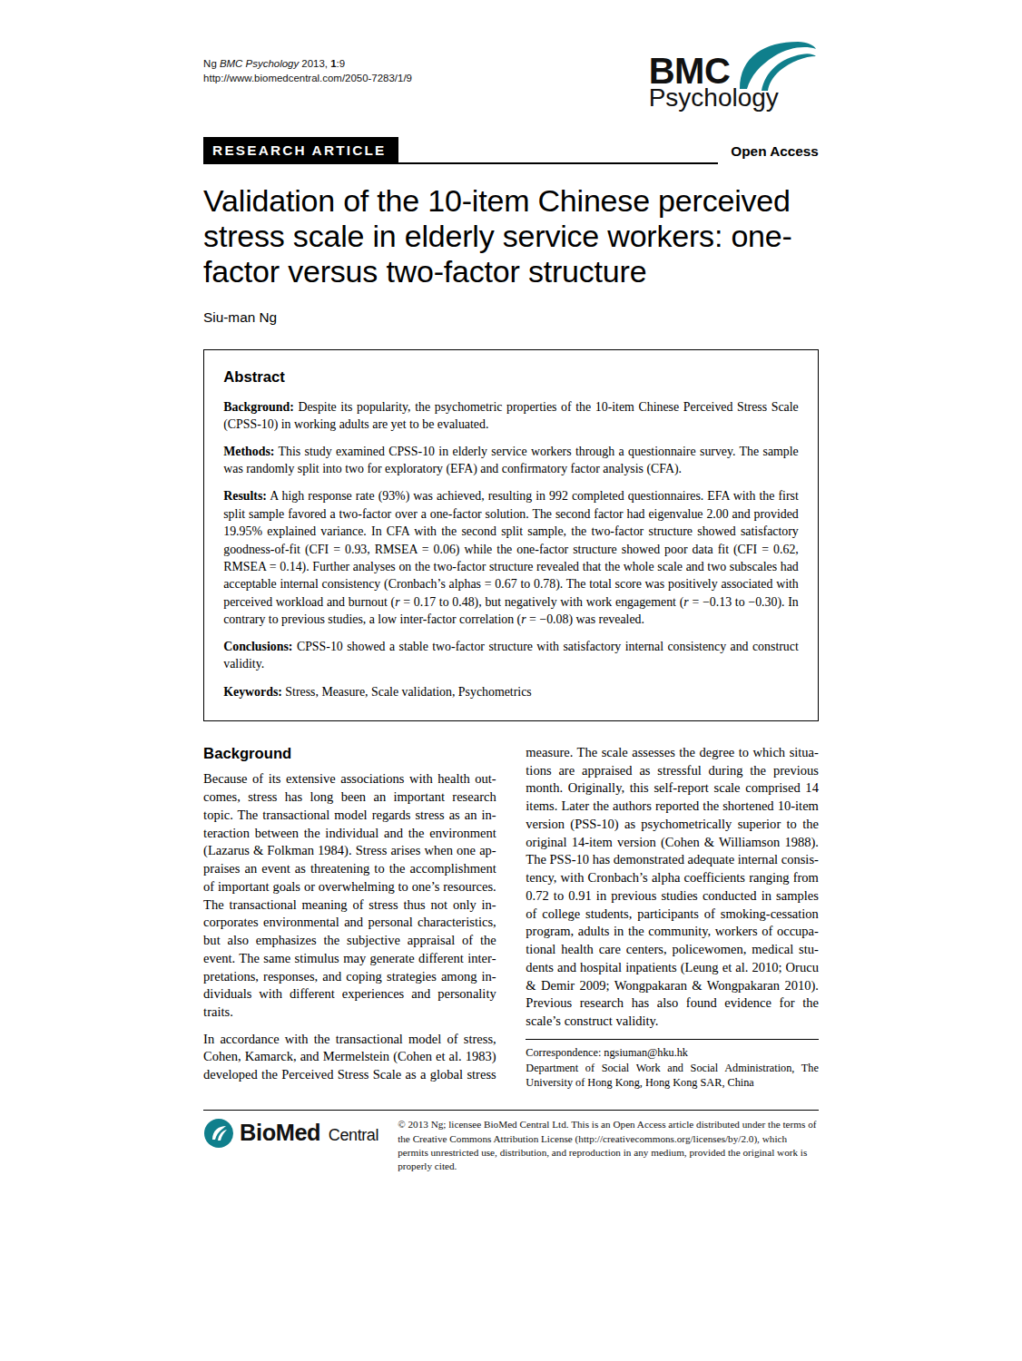Ng BMC Psychology 2013, 1:9
http://www.biomedcentral.com/2050-7283/1/9
BMC
Psychology
RESEARCH ARTICLE
Open Access
Validation of the 10-item Chinese perceived stress scale in elderly service workers: one-factor versus two-factor structure
Siu-man Ng
Abstract
Background: Despite its popularity, the psychometric properties of the 10-item Chinese Perceived Stress Scale (CPSS-10) in working adults are yet to be evaluated.
Methods: This study examined CPSS-10 in elderly service workers through a questionnaire survey. The sample was randomly split into two for exploratory (EFA) and confirmatory factor analysis (CFA).
Results: A high response rate (93%) was achieved, resulting in 992 completed questionnaires. EFA with the first split sample favored a two-factor over a one-factor solution. The second factor had eigenvalue 2.00 and provided 19.95% explained variance. In CFA with the second split sample, the two-factor structure showed satisfactory goodness-of-fit (CFI = 0.93, RMSEA = 0.06) while the one-factor structure showed poor data fit (CFI = 0.62, RMSEA = 0.14). Further analyses on the two-factor structure revealed that the whole scale and two subscales had acceptable internal consistency (Cronbach’s alphas = 0.67 to 0.78). The total score was positively associated with perceived workload and burnout (r = 0.17 to 0.48), but negatively with work engagement (r = −0.13 to −0.30). In contrary to previous studies, a low inter-factor correlation (r = −0.08) was revealed.
Conclusions: CPSS-10 showed a stable two-factor structure with satisfactory internal consistency and construct validity.
Keywords: Stress, Measure, Scale validation, Psychometrics
Background
Because of its extensive associations with health outcomes, stress has long been an important research topic. The transactional model regards stress as an interaction between the individual and the environment (Lazarus & Folkman 1984). Stress arises when one appraises an event as threatening to the accomplishment of important goals or overwhelming to one’s resources. The transactional meaning of stress thus not only incorporates environmental and personal characteristics, but also emphasizes the subjective appraisal of the event. The same stimulus may generate different interpretations, responses, and coping strategies among individuals with different experiences and personality traits.
In accordance with the transactional model of stress, Cohen, Kamarck, and Mermelstein (Cohen et al. 1983) developed the Perceived Stress Scale as a global stress measure. The scale assesses the degree to which situations are appraised as stressful during the previous month. Originally, this self-report scale comprised 14 items. Later the authors reported the shortened 10-item version (PSS-10) as psychometrically superior to the original 14-item version (Cohen & Williamson 1988). The PSS-10 has demonstrated adequate internal consistency, with Cronbach’s alpha coefficients ranging from 0.72 to 0.91 in previous studies conducted in samples of college students, participants of smoking-cessation program, adults in the community, workers of occupational health care centers, policewomen, medical students and hospital inpatients (Leung et al. 2010; Orucu & Demir 2009; Wongpakaran & Wongpakaran 2010). Previous research has also found evidence for the scale’s construct validity.
Correspondence: ngsiuman@hku.hk
Department of Social Work and Social Administration, The University of Hong Kong, Hong Kong SAR, China
Bio Med Central
© 2013 Ng; licensee BioMed Central Ltd. This is an Open Access article distributed under the terms of the Creative Commons Attribution License (http://creativecommons.org/licenses/by/2.0), which permits unrestricted use, distribution, and reproduction in any medium, provided the original work is properly cited.